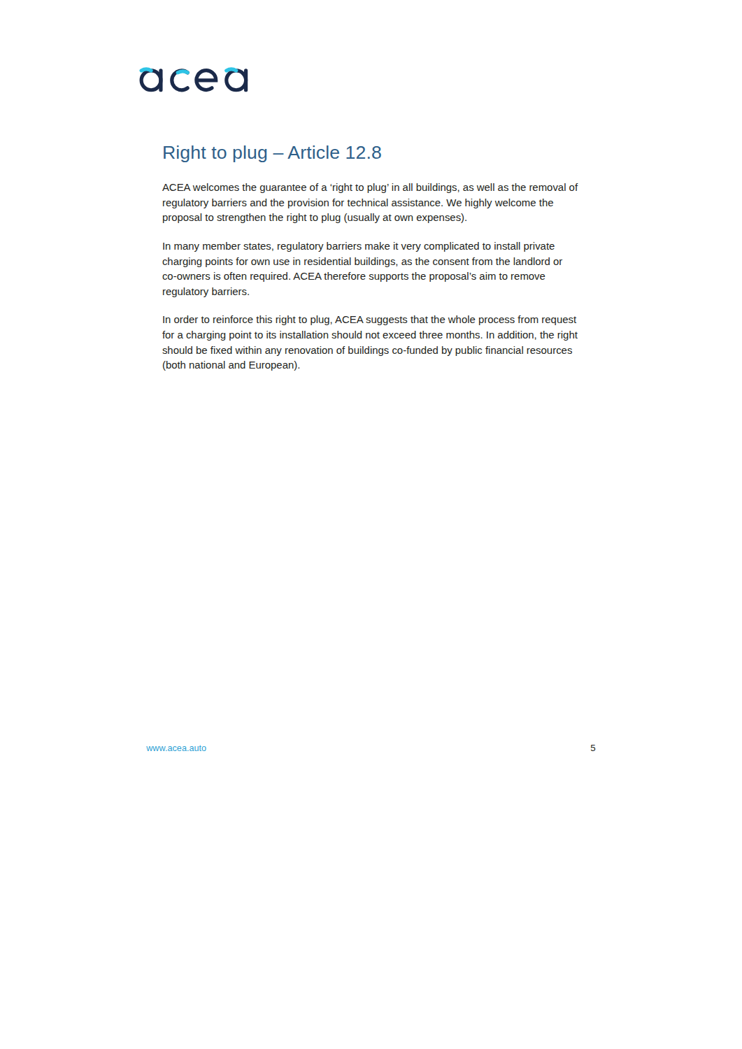Right to plug – Article 12.8
ACEA welcomes the guarantee of a ‘right to plug’ in all buildings, as well as the removal of regulatory barriers and the provision for technical assistance. We highly welcome the proposal to strengthen the right to plug (usually at own expenses).
In many member states, regulatory barriers make it very complicated to install private charging points for own use in residential buildings, as the consent from the landlord or co-owners is often required. ACEA therefore supports the proposal’s aim to remove regulatory barriers.
In order to reinforce this right to plug, ACEA suggests that the whole process from request for a charging point to its installation should not exceed three months. In addition, the right should be fixed within any renovation of buildings co-funded by public financial resources (both national and European).
www.acea.auto 5